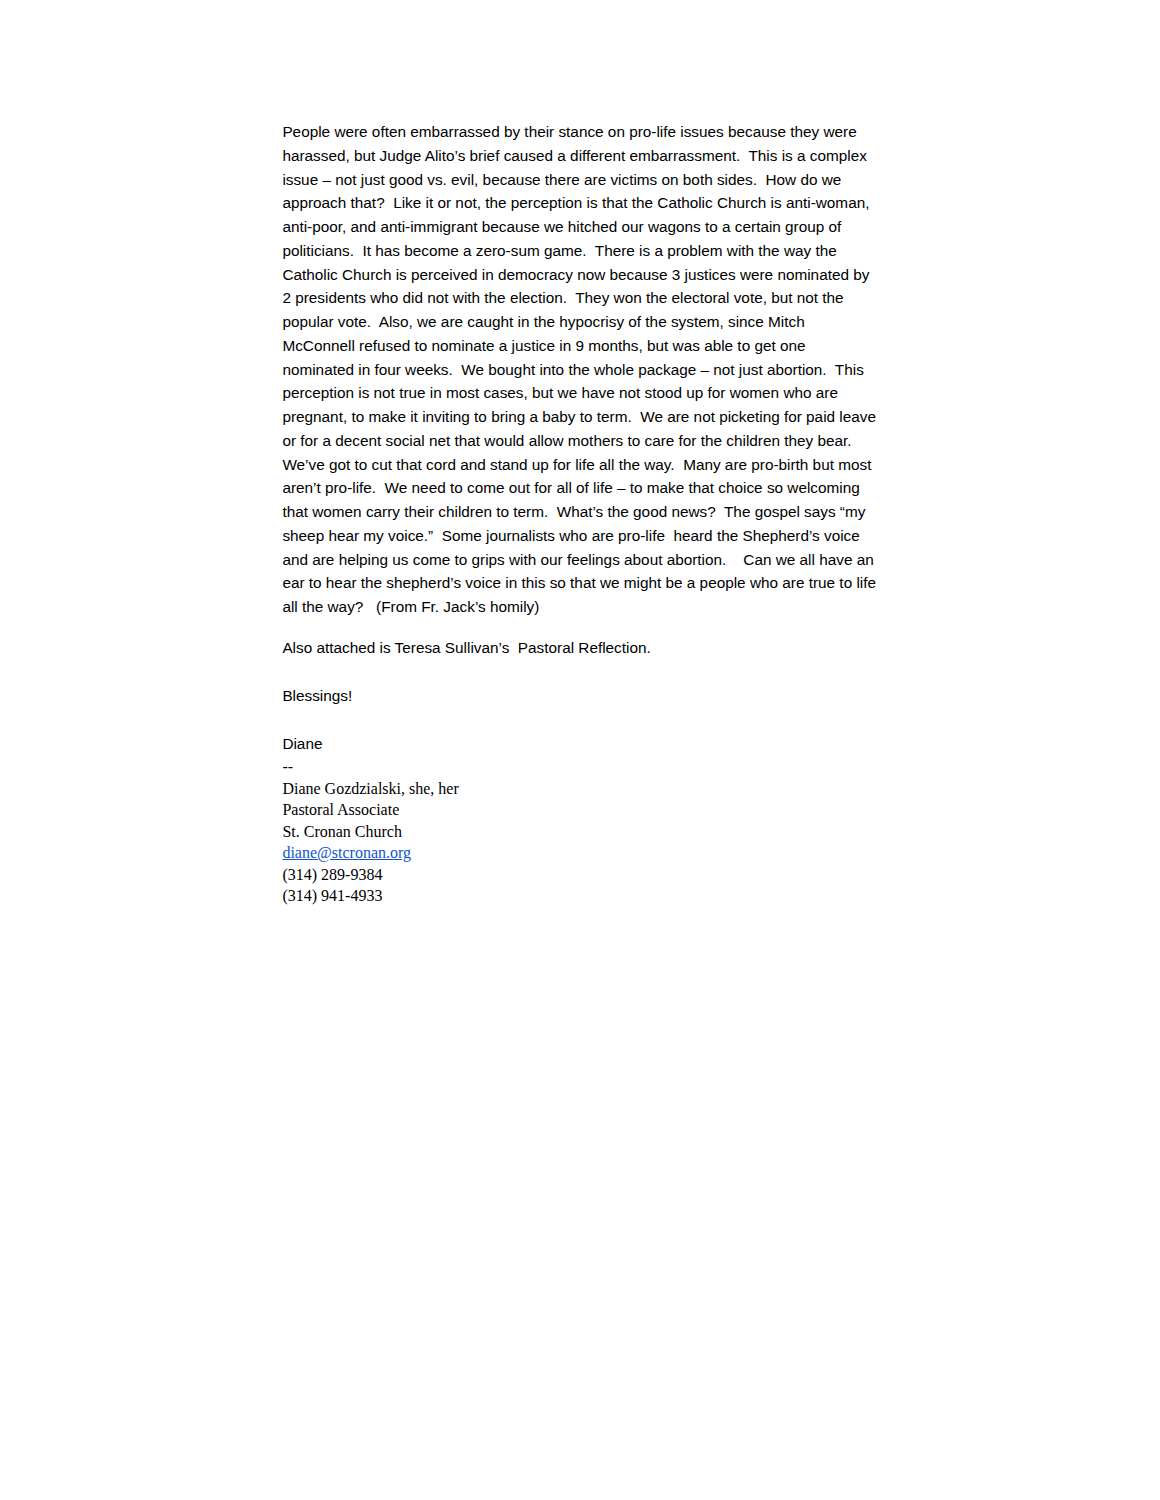People were often embarrassed by their stance on pro-life issues because they were harassed, but Judge Alito’s brief caused a different embarrassment. This is a complex issue – not just good vs. evil, because there are victims on both sides. How do we approach that? Like it or not, the perception is that the Catholic Church is anti-woman, anti-poor, and anti-immigrant because we hitched our wagons to a certain group of politicians. It has become a zero-sum game. There is a problem with the way the Catholic Church is perceived in democracy now because 3 justices were nominated by 2 presidents who did not with the election. They won the electoral vote, but not the popular vote. Also, we are caught in the hypocrisy of the system, since Mitch McConnell refused to nominate a justice in 9 months, but was able to get one nominated in four weeks. We bought into the whole package – not just abortion. This perception is not true in most cases, but we have not stood up for women who are pregnant, to make it inviting to bring a baby to term. We are not picketing for paid leave or for a decent social net that would allow mothers to care for the children they bear. We’ve got to cut that cord and stand up for life all the way. Many are pro-birth but most aren’t pro-life. We need to come out for all of life – to make that choice so welcoming that women carry their children to term. What’s the good news? The gospel says “my sheep hear my voice.” Some journalists who are pro-life heard the Shepherd’s voice and are helping us come to grips with our feelings about abortion. Can we all have an ear to hear the shepherd’s voice in this so that we might be a people who are true to life all the way? (From Fr. Jack’s homily)
Also attached is Teresa Sullivan’s Pastoral Reflection.
Blessings!
Diane
--
Diane Gozdzialski, she, her
Pastoral Associate
St. Cronan Church
diane@stcronan.org
(314) 289-9384
(314) 941-4933